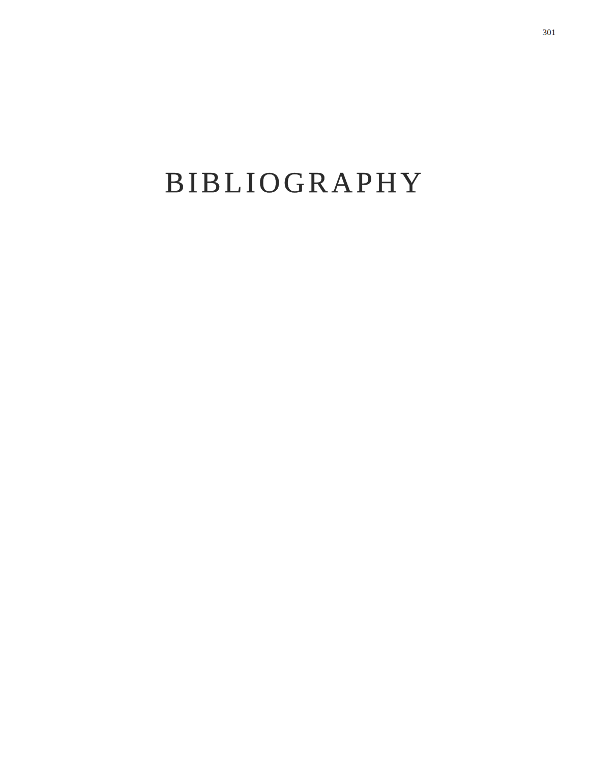301
Bibliography